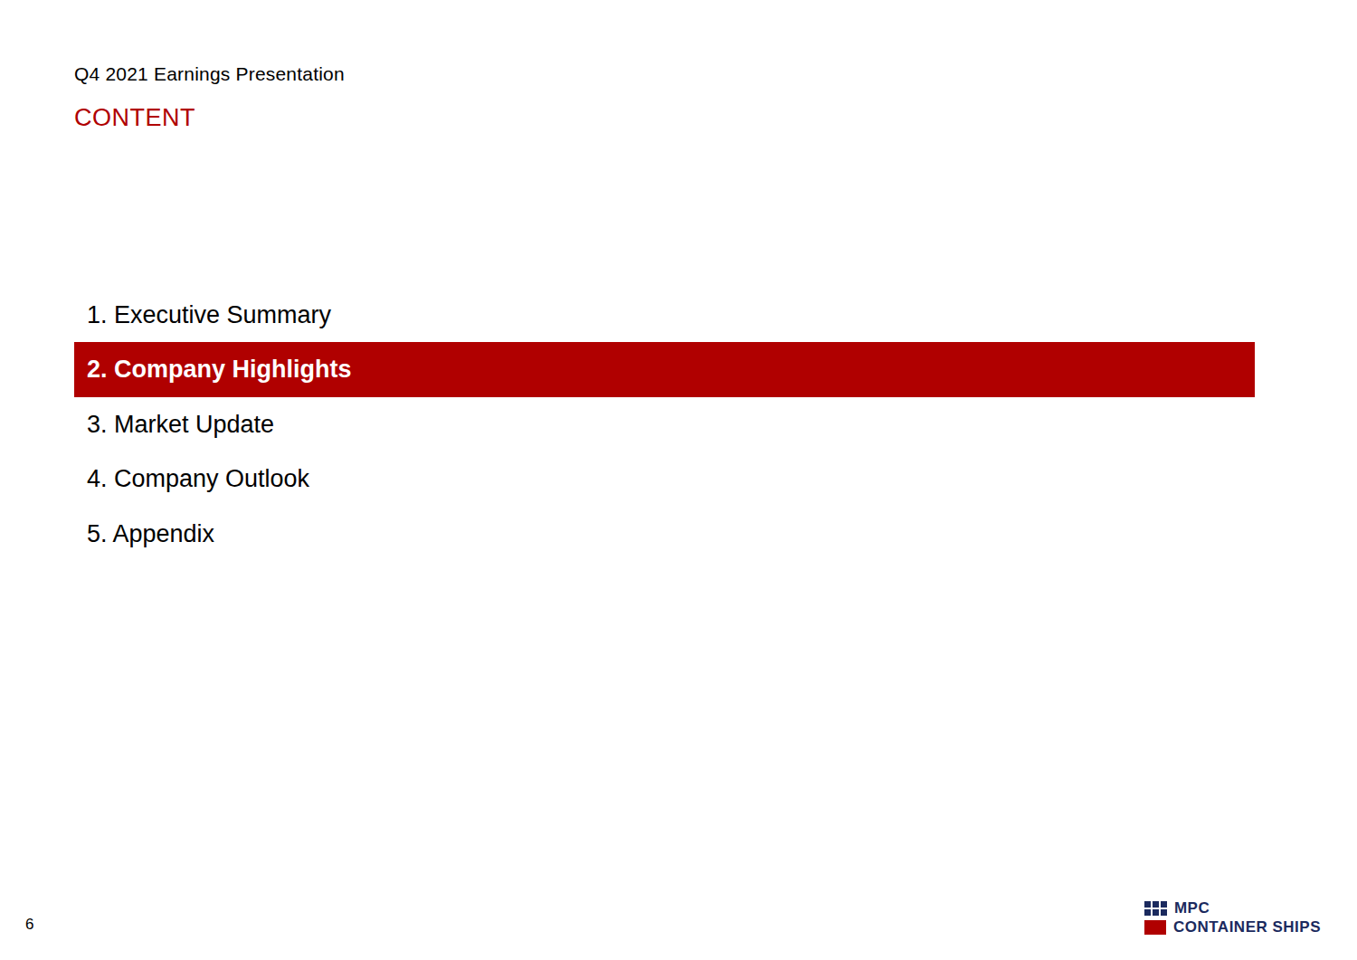Q4 2021 Earnings Presentation
CONTENT
1. Executive Summary
2. Company Highlights
3. Market Update
4. Company Outlook
5. Appendix
6
MPC
CONTAINER SHIPS